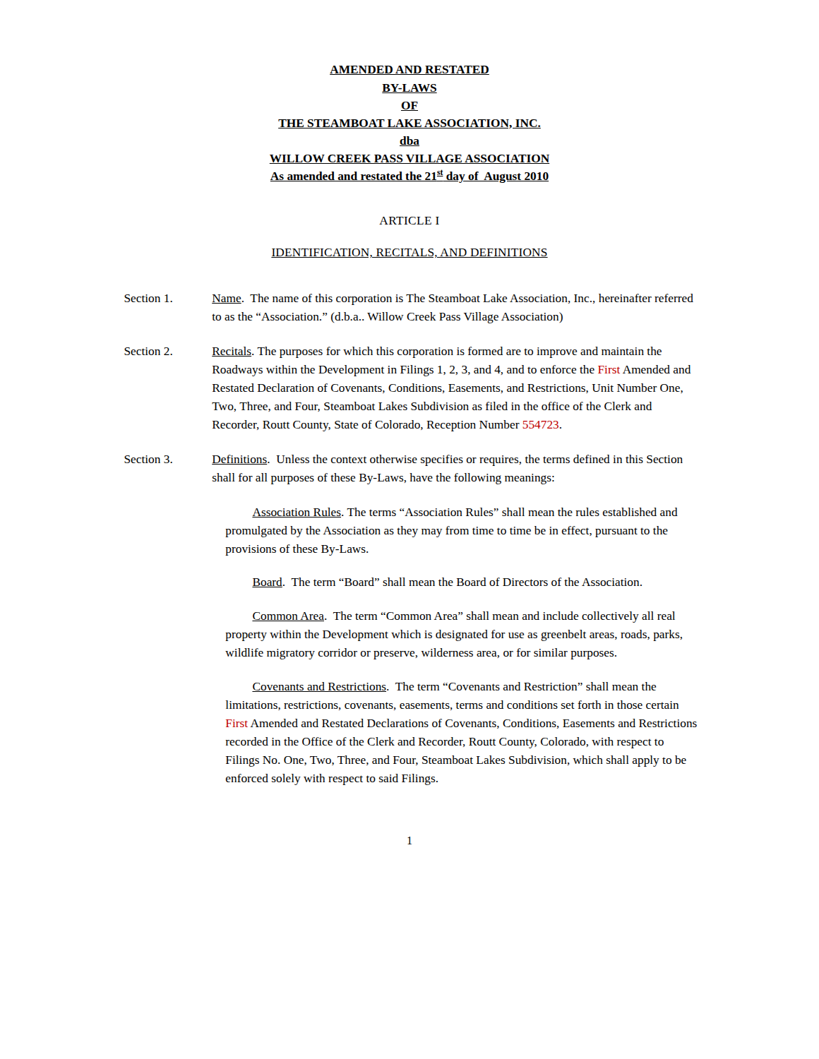AMENDED AND RESTATED BY-LAWS OF THE STEAMBOAT LAKE ASSOCIATION, INC. dba WILLOW CREEK PASS VILLAGE ASSOCIATION As amended and restated the 21st day of August 2010
ARTICLE I
IDENTIFICATION, RECITALS, AND DEFINITIONS
Section 1.
Name. The name of this corporation is The Steamboat Lake Association, Inc., hereinafter referred to as the “Association.” (d.b.a.. Willow Creek Pass Village Association)
Section 2.
Recitals. The purposes for which this corporation is formed are to improve and maintain the Roadways within the Development in Filings 1, 2, 3, and 4, and to enforce the First Amended and Restated Declaration of Covenants, Conditions, Easements, and Restrictions, Unit Number One, Two, Three, and Four, Steamboat Lakes Subdivision as filed in the office of the Clerk and Recorder, Routt County, State of Colorado, Reception Number 554723.
Section 3.
Definitions. Unless the context otherwise specifies or requires, the terms defined in this Section shall for all purposes of these By-Laws, have the following meanings:
Association Rules. The terms “Association Rules” shall mean the rules established and promulgated by the Association as they may from time to time be in effect, pursuant to the provisions of these By-Laws.
Board. The term “Board” shall mean the Board of Directors of the Association.
Common Area. The term “Common Area” shall mean and include collectively all real property within the Development which is designated for use as greenbelt areas, roads, parks, wildlife migratory corridor or preserve, wilderness area, or for similar purposes.
Covenants and Restrictions. The term “Covenants and Restriction” shall mean the limitations, restrictions, covenants, easements, terms and conditions set forth in those certain First Amended and Restated Declarations of Covenants, Conditions, Easements and Restrictions recorded in the Office of the Clerk and Recorder, Routt County, Colorado, with respect to Filings No. One, Two, Three, and Four, Steamboat Lakes Subdivision, which shall apply to be enforced solely with respect to said Filings.
1